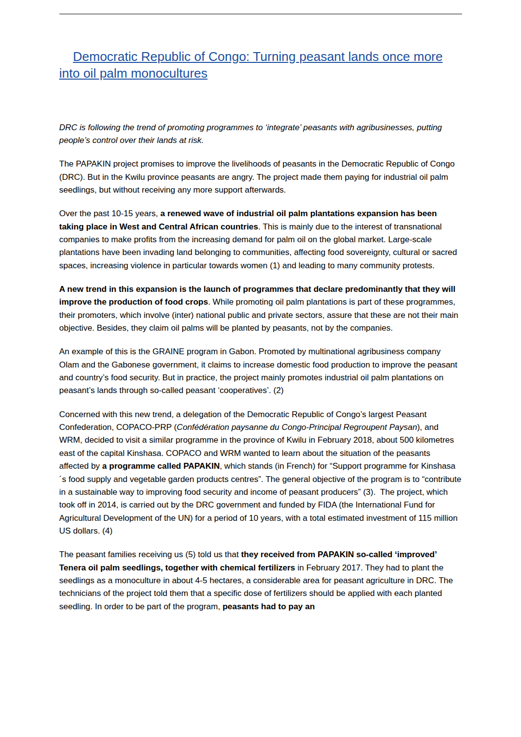Democratic Republic of Congo: Turning peasant lands once more into oil palm monocultures
DRC is following the trend of promoting programmes to ‘integrate’ peasants with agribusinesses, putting people’s control over their lands at risk.
The PAPAKIN project promises to improve the livelihoods of peasants in the Democratic Republic of Congo (DRC). But in the Kwilu province peasants are angry. The project made them paying for industrial oil palm seedlings, but without receiving any more support afterwards.
Over the past 10-15 years, a renewed wave of industrial oil palm plantations expansion has been taking place in West and Central African countries. This is mainly due to the interest of transnational companies to make profits from the increasing demand for palm oil on the global market. Large-scale plantations have been invading land belonging to communities, affecting food sovereignty, cultural or sacred spaces, increasing violence in particular towards women (1) and leading to many community protests.
A new trend in this expansion is the launch of programmes that declare predominantly that they will improve the production of food crops. While promoting oil palm plantations is part of these programmes, their promoters, which involve (inter) national public and private sectors, assure that these are not their main objective. Besides, they claim oil palms will be planted by peasants, not by the companies.
An example of this is the GRAINE program in Gabon. Promoted by multinational agribusiness company Olam and the Gabonese government, it claims to increase domestic food production to improve the peasant and country’s food security. But in practice, the project mainly promotes industrial oil palm plantations on peasant’s lands through so-called peasant ‘cooperatives’. (2)
Concerned with this new trend, a delegation of the Democratic Republic of Congo’s largest Peasant Confederation, COPACO-PRP (Confédération paysanne du Congo-Principal Regroupent Paysan), and WRM, decided to visit a similar programme in the province of Kwilu in February 2018, about 500 kilometres east of the capital Kinshasa. COPACO and WRM wanted to learn about the situation of the peasants affected by a programme called PAPAKIN, which stands (in French) for “Support programme for Kinshasa´s food supply and vegetable garden products centres”. The general objective of the program is to “contribute in a sustainable way to improving food security and income of peasant producers” (3). The project, which took off in 2014, is carried out by the DRC government and funded by FIDA (the International Fund for Agricultural Development of the UN) for a period of 10 years, with a total estimated investment of 115 million US dollars. (4)
The peasant families receiving us (5) told us that they received from PAPAKIN so-called ‘improved’ Tenera oil palm seedlings, together with chemical fertilizers in February 2017. They had to plant the seedlings as a monoculture in about 4-5 hectares, a considerable area for peasant agriculture in DRC. The technicians of the project told them that a specific dose of fertilizers should be applied with each planted seedling. In order to be part of the program, peasants had to pay an